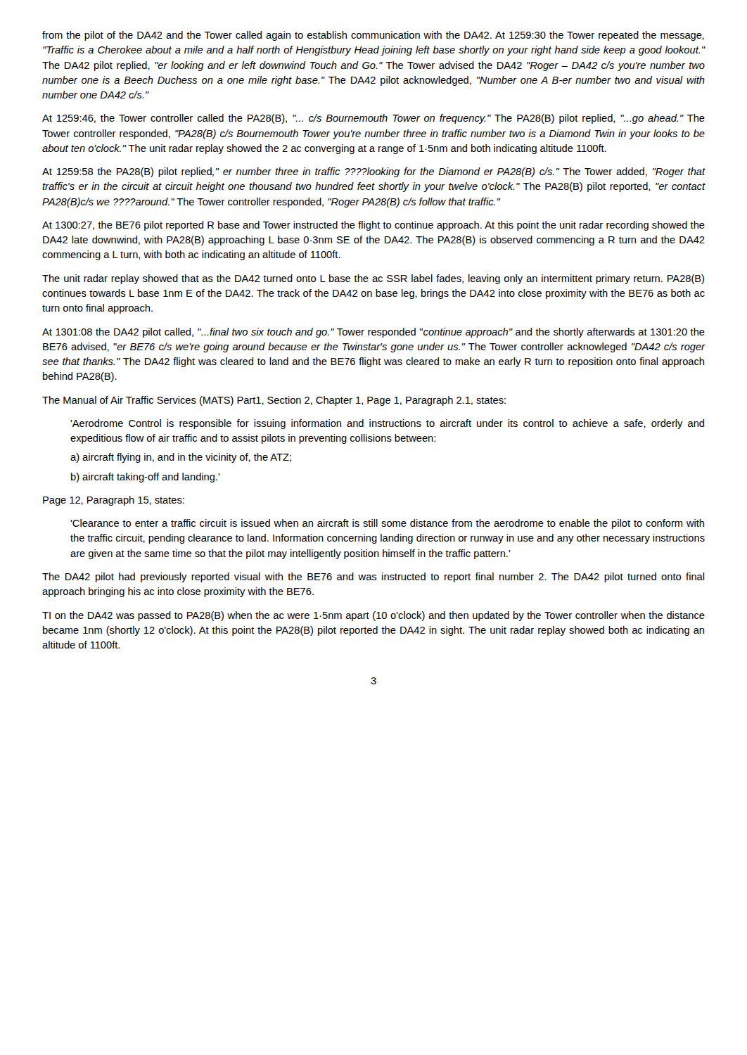from the pilot of the DA42 and the Tower called again to establish communication with the DA42. At 1259:30 the Tower repeated the message, "Traffic is a Cherokee about a mile and a half north of Hengistbury Head joining left base shortly on your right hand side keep a good lookout." The DA42 pilot replied, "er looking and er left downwind Touch and Go." The Tower advised the DA42 "Roger – DA42 c/s you're number two number one is a Beech Duchess on a one mile right base." The DA42 pilot acknowledged, "Number one A B-er number two and visual with number one DA42 c/s."
At 1259:46, the Tower controller called the PA28(B), "... c/s Bournemouth Tower on frequency." The PA28(B) pilot replied, "...go ahead." The Tower controller responded, "PA28(B) c/s Bournemouth Tower you're number three in traffic number two is a Diamond Twin in your looks to be about ten o'clock." The unit radar replay showed the 2 ac converging at a range of 1·5nm and both indicating altitude 1100ft.
At 1259:58 the PA28(B) pilot replied," er number three in traffic ????looking for the Diamond er PA28(B) c/s." The Tower added, "Roger that traffic's er in the circuit at circuit height one thousand two hundred feet shortly in your twelve o'clock." The PA28(B) pilot reported, "er contact PA28(B)c/s we ????around." The Tower controller responded, "Roger PA28(B) c/s follow that traffic."
At 1300:27, the BE76 pilot reported R base and Tower instructed the flight to continue approach. At this point the unit radar recording showed the DA42 late downwind, with PA28(B) approaching L base 0·3nm SE of the DA42. The PA28(B) is observed commencing a R turn and the DA42 commencing a L turn, with both ac indicating an altitude of 1100ft.
The unit radar replay showed that as the DA42 turned onto L base the ac SSR label fades, leaving only an intermittent primary return. PA28(B) continues towards L base 1nm E of the DA42. The track of the DA42 on base leg, brings the DA42 into close proximity with the BE76 as both ac turn onto final approach.
At 1301:08 the DA42 pilot called, "...final two six touch and go." Tower responded "continue approach" and the shortly afterwards at 1301:20 the BE76 advised, "er BE76 c/s we're going around because er the Twinstar's gone under us." The Tower controller acknowleged "DA42 c/s roger see that thanks." The DA42 flight was cleared to land and the BE76 flight was cleared to make an early R turn to reposition onto final approach behind PA28(B).
The Manual of Air Traffic Services (MATS) Part1, Section 2, Chapter 1, Page 1, Paragraph 2.1, states:
'Aerodrome Control is responsible for issuing information and instructions to aircraft under its control to achieve a safe, orderly and expeditious flow of air traffic and to assist pilots in preventing collisions between:
a) aircraft flying in, and in the vicinity of, the ATZ;
b) aircraft taking-off and landing.'
Page 12, Paragraph 15, states:
'Clearance to enter a traffic circuit is issued when an aircraft is still some distance from the aerodrome to enable the pilot to conform with the traffic circuit, pending clearance to land. Information concerning landing direction or runway in use and any other necessary instructions are given at the same time so that the pilot may intelligently position himself in the traffic pattern.'
The DA42 pilot had previously reported visual with the BE76 and was instructed to report final number 2. The DA42 pilot turned onto final approach bringing his ac into close proximity with the BE76.
TI on the DA42 was passed to PA28(B) when the ac were 1·5nm apart (10 o'clock) and then updated by the Tower controller when the distance became 1nm (shortly 12 o'clock). At this point the PA28(B) pilot reported the DA42 in sight. The unit radar replay showed both ac indicating an altitude of 1100ft.
3